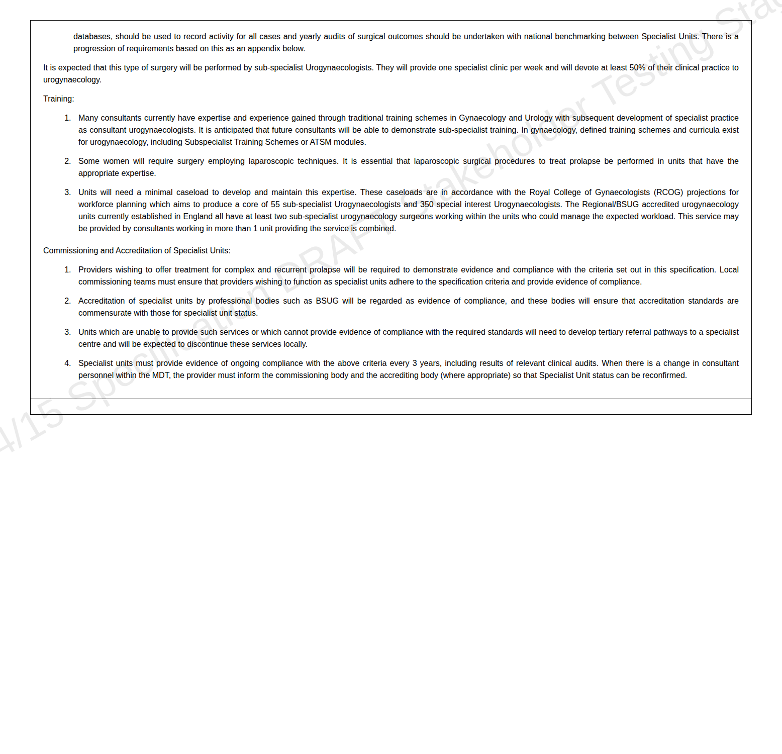14/15 Specification DRAFT Stakeholder Testing Stage
databases, should be used to record activity for all cases and yearly audits of surgical outcomes should be undertaken with national benchmarking between Specialist Units. There is a progression of requirements based on this as an appendix below.
It is expected that this type of surgery will be performed by sub-specialist Urogynaecologists. They will provide one specialist clinic per week and will devote at least 50% of their clinical practice to urogynaecology.
Training:
Many consultants currently have expertise and experience gained through traditional training schemes in Gynaecology and Urology with subsequent development of specialist practice as consultant urogynaecologists. It is anticipated that future consultants will be able to demonstrate sub-specialist training. In gynaecology, defined training schemes and curricula exist for urogynaecology, including Subspecialist Training Schemes or ATSM modules.
Some women will require surgery employing laparoscopic techniques. It is essential that laparoscopic surgical procedures to treat prolapse be performed in units that have the appropriate expertise.
Units will need a minimal caseload to develop and maintain this expertise. These caseloads are in accordance with the Royal College of Gynaecologists (RCOG) projections for workforce planning which aims to produce a core of 55 sub-specialist Urogynaecologists and 350 special interest Urogynaecologists. The Regional/BSUG accredited urogynaecology units currently established in England all have at least two sub-specialist urogynaecology surgeons working within the units who could manage the expected workload. This service may be provided by consultants working in more than 1 unit providing the service is combined.
Commissioning and Accreditation of Specialist Units:
Providers wishing to offer treatment for complex and recurrent prolapse will be required to demonstrate evidence and compliance with the criteria set out in this specification. Local commissioning teams must ensure that providers wishing to function as specialist units adhere to the specification criteria and provide evidence of compliance.
Accreditation of specialist units by professional bodies such as BSUG will be regarded as evidence of compliance, and these bodies will ensure that accreditation standards are commensurate with those for specialist unit status.
Units which are unable to provide such services or which cannot provide evidence of compliance with the required standards will need to develop tertiary referral pathways to a specialist centre and will be expected to discontinue these services locally.
Specialist units must provide evidence of ongoing compliance with the above criteria every 3 years, including results of relevant clinical audits. When there is a change in consultant personnel within the MDT, the provider must inform the commissioning body and the accrediting body (where appropriate) so that Specialist Unit status can be reconfirmed.